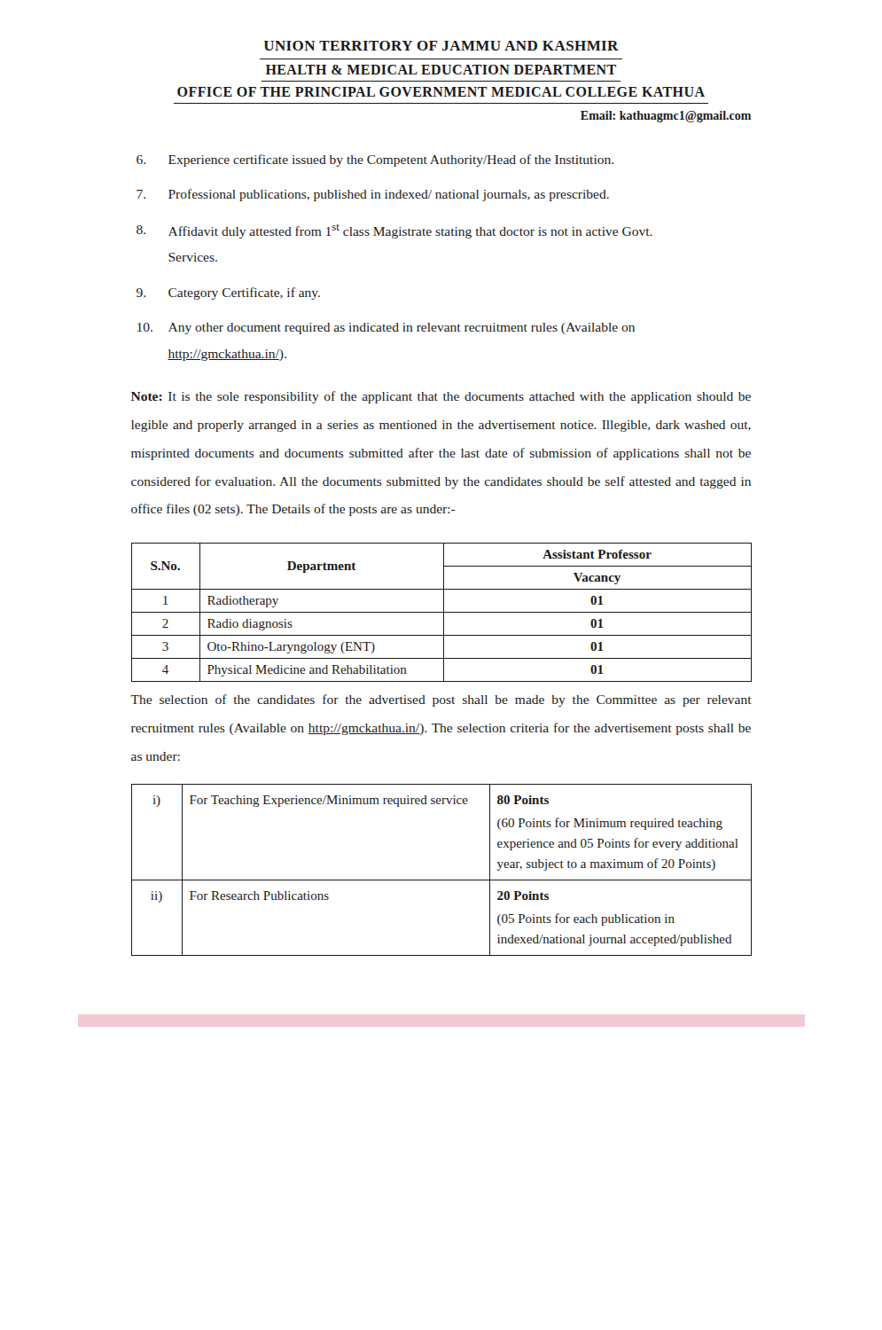Union Territory of Jammu and Kashmir
Health & Medical Education Department
Office of the Principal Government Medical College Kathua
Email: kathuagmc1@gmail.com
6. Experience certificate issued by the Competent Authority/Head of the Institution.
7. Professional publications, published in indexed/ national journals, as prescribed.
8. Affidavit duly attested from 1st class Magistrate stating that doctor is not in active Govt. Services.
9. Category Certificate, if any.
10. Any other document required as indicated in relevant recruitment rules (Available on http://gmckathua.in/).
Note: It is the sole responsibility of the applicant that the documents attached with the application should be legible and properly arranged in a series as mentioned in the advertisement notice. Illegible, dark washed out, misprinted documents and documents submitted after the last date of submission of applications shall not be considered for evaluation. All the documents submitted by the candidates should be self attested and tagged in office files (02 sets). The Details of the posts are as under:-
| S.No. | Department | Assistant Professor |
| --- | --- | --- |
| Vacancy |
| 1 | Radiotherapy | 01 |
| 2 | Radio diagnosis | 01 |
| 3 | Oto-Rhino-Laryngology (ENT) | 01 |
| 4 | Physical Medicine and Rehabilitation | 01 |
The selection of the candidates for the advertised post shall be made by the Committee as per relevant recruitment rules (Available on http://gmckathua.in/). The selection criteria for the advertisement posts shall be as under:
| i) | For Teaching Experience/Minimum required service | 80 Points (60 Points for Minimum required teaching experience and 05 Points for every additional year, subject to a maximum of 20 Points) |
| ii) | For Research Publications | 20 Points (05 Points for each publication in indexed/national journal accepted/published |